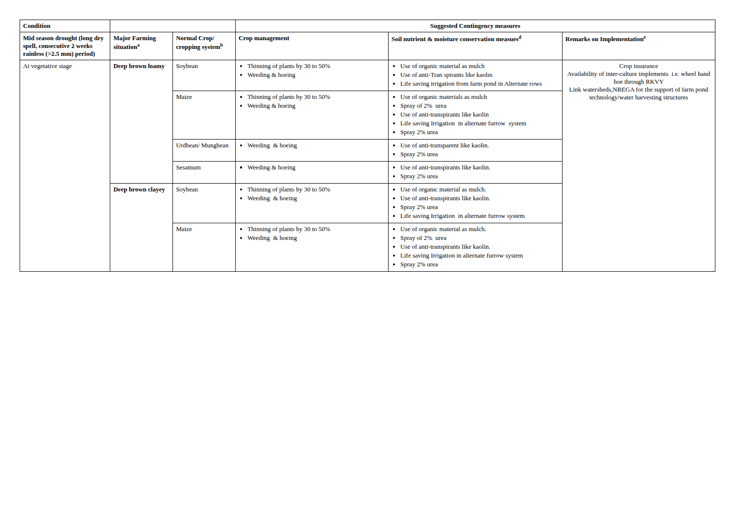| Condition | | Suggested Contingency measures |
| --- | --- | --- |
| Mid season drought (long dry spell, consecutive 2 weeks rainless (>2.5 mm) period) | Major Farming situation a | Normal Crop/ cropping system b | Crop management | Soil nutrient & moisture conservation measues d | Remarks on Implementation e |
| At vegetative stage | Deep brown loamy | Soybean | Thinning of plants by 30 to 50% Weeding & hoeing | Use of organic material as mulch Use of anti-Tran spirants like kaolin Life saving irrigation from farm pond in Alternate rows | Crop insurance Availability of inter-culture implements i.e. wheel hand hoe through RKVY Link watersheds,NREGA for the support of farm pond technology/water harvesting structures |
| Maize | Thinning of plants by 30 to 50% Weeding & hoeing | Use of organic materials as mulch Spray of 2% urea Use of anti-transpirants like kaolin Life saving Irrigation in alternate furrow system Spray 2% urea |
| Urdbean/ Mungbean | Weeding & hoeing | Use of anti-transparent like kaolin. Spray 2% urea |
| Sesamum | Weeding & hoeing | Use of anti-transpirants like kaolin. Spray 2% urea |
| Deep brown clayey | Soybean | Thinning of plants by 30 to 50% Weeding & hoeing | Use of organic material as mulch. Use of anti-transpirants like kaolin. Spray 2% urea Life saving Irrigation in alternate furrow system |
| Maize | Thinning of plants by 30 to 50% Weeding & hoeing | Use of organic material as mulch. Spray of 2% urea Use of anti-transpirants like kaolin. Life saving Irrigation in alternate furrow system Spray 2% urea |